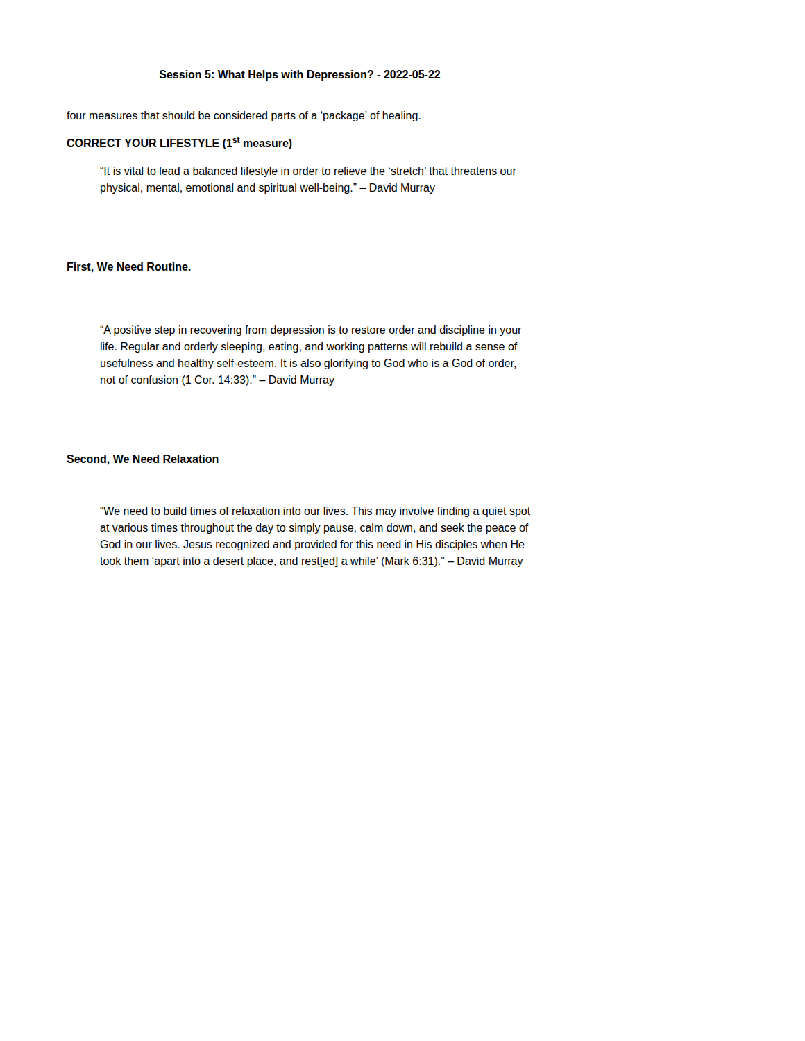Session 5: What Helps with Depression? - 2022-05-22
four measures that should be considered parts of a ‘package’ of healing.
CORRECT YOUR LIFESTYLE (1st measure)
“It is vital to lead a balanced lifestyle in order to relieve the ‘stretch’ that threatens our physical, mental, emotional and spiritual well-being.” – David Murray
First, We Need Routine.
“A positive step in recovering from depression is to restore order and discipline in your life. Regular and orderly sleeping, eating, and working patterns will rebuild a sense of usefulness and healthy self-esteem. It is also glorifying to God who is a God of order, not of confusion (1 Cor. 14:33).” – David Murray
Second, We Need Relaxation
“We need to build times of relaxation into our lives. This may involve finding a quiet spot at various times throughout the day to simply pause, calm down, and seek the peace of God in our lives. Jesus recognized and provided for this need in His disciples when He took them ‘apart into a desert place, and rest[ed] a while’ (Mark 6:31).” – David Murray